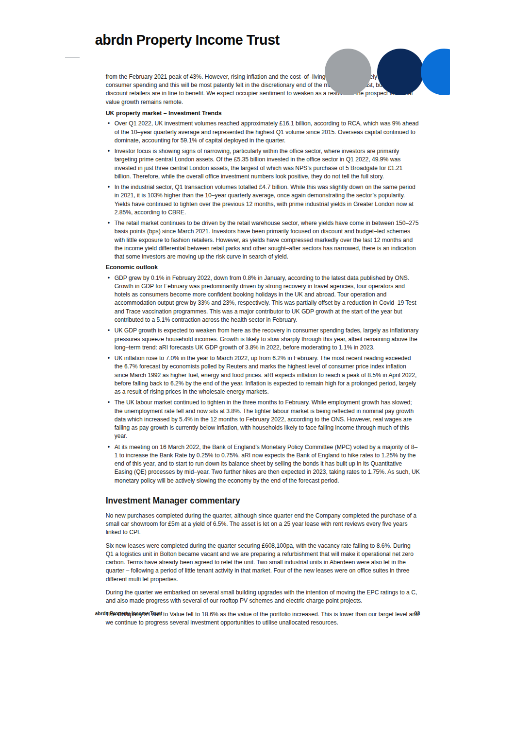abrdn Property Income Trust
from the February 2021 peak of 43%. However, rising inflation and the cost–of–living increases are likely to impact consumer spending and this will be most patently felt in the discretionary end of the market. In contrast, budget and discount retailers are in line to benefit. We expect occupier sentiment to weaken as a result and the prospect for rental value growth remains remote.
UK property market – Investment Trends
Over Q1 2022, UK investment volumes reached approximately £16.1 billion, according to RCA, which was 9% ahead of the 10–year quarterly average and represented the highest Q1 volume since 2015. Overseas capital continued to dominate, accounting for 59.1% of capital deployed in the quarter.
Investor focus is showing signs of narrowing, particularly within the office sector, where investors are primarily targeting prime central London assets. Of the £5.35 billion invested in the office sector in Q1 2022, 49.9% was invested in just three central London assets, the largest of which was NPS’s purchase of 5 Broadgate for £1.21 billion. Therefore, while the overall office investment numbers look positive, they do not tell the full story.
In the industrial sector, Q1 transaction volumes totalled £4.7 billion. While this was slightly down on the same period in 2021, it is 103% higher than the 10–year quarterly average, once again demonstrating the sector’s popularity. Yields have continued to tighten over the previous 12 months, with prime industrial yields in Greater London now at 2.85%, according to CBRE.
The retail market continues to be driven by the retail warehouse sector, where yields have come in between 150–275 basis points (bps) since March 2021. Investors have been primarily focused on discount and budget–led schemes with little exposure to fashion retailers. However, as yields have compressed markedly over the last 12 months and the income yield differential between retail parks and other sought–after sectors has narrowed, there is an indication that some investors are moving up the risk curve in search of yield.
Economic outlook
GDP grew by 0.1% in February 2022, down from 0.8% in January, according to the latest data published by ONS. Growth in GDP for February was predominantly driven by strong recovery in travel agencies, tour operators and hotels as consumers become more confident booking holidays in the UK and abroad. Tour operation and accommodation output grew by 33% and 23%, respectively. This was partially offset by a reduction in Covid–19 Test and Trace vaccination programmes. This was a major contributor to UK GDP growth at the start of the year but contributed to a 5.1% contraction across the health sector in February.
UK GDP growth is expected to weaken from here as the recovery in consumer spending fades, largely as inflationary pressures squeeze household incomes. Growth is likely to slow sharply through this year, albeit remaining above the long–term trend: aRI forecasts UK GDP growth of 3.8% in 2022, before moderating to 1.1% in 2023.
UK inflation rose to 7.0% in the year to March 2022, up from 6.2% in February. The most recent reading exceeded the 6.7% forecast by economists polled by Reuters and marks the highest level of consumer price index inflation since March 1992 as higher fuel, energy and food prices. aRI expects inflation to reach a peak of 8.5% in April 2022, before falling back to 6.2% by the end of the year. Inflation is expected to remain high for a prolonged period, largely as a result of rising prices in the wholesale energy markets.
The UK labour market continued to tighten in the three months to February. While employment growth has slowed; the unemployment rate fell and now sits at 3.8%. The tighter labour market is being reflected in nominal pay growth data which increased by 5.4% in the 12 months to February 2022, according to the ONS. However, real wages are falling as pay growth is currently below inflation, with households likely to face falling income through much of this year.
At its meeting on 16 March 2022, the Bank of England’s Monetary Policy Committee (MPC) voted by a majority of 8–1 to increase the Bank Rate by 0.25% to 0.75%. aRI now expects the Bank of England to hike rates to 1.25% by the end of this year, and to start to run down its balance sheet by selling the bonds it has built up in its Quantitative Easing (QE) processes by mid–year. Two further hikes are then expected in 2023, taking rates to 1.75%. As such, UK monetary policy will be actively slowing the economy by the end of the forecast period.
Investment Manager commentary
No new purchases completed during the quarter, although since quarter end the Company completed the purchase of a small car showroom for £5m at a yield of 6.5%. The asset is let on a 25 year lease with rent reviews every five years linked to CPI.
Six new leases were completed during the quarter securing £608,100pa, with the vacancy rate falling to 8.6%. During Q1 a logistics unit in Bolton became vacant and we are preparing a refurbishment that will make it operational net zero carbon. Terms have already been agreed to relet the unit. Two small industrial units in Aberdeen were also let in the quarter – following a period of little tenant activity in that market. Four of the new leases were on office suites in three different multi let properties.
During the quarter we embarked on several small building upgrades with the intention of moving the EPC ratings to a C, and also made progress with several of our rooftop PV schemes and electric charge point projects.
The Company’s Loan to Value fell to 18.6% as the value of the portfolio increased. This is lower than our target level and we continue to progress several investment opportunities to utilise unallocated resources.
abrdn Property Income Trust
03